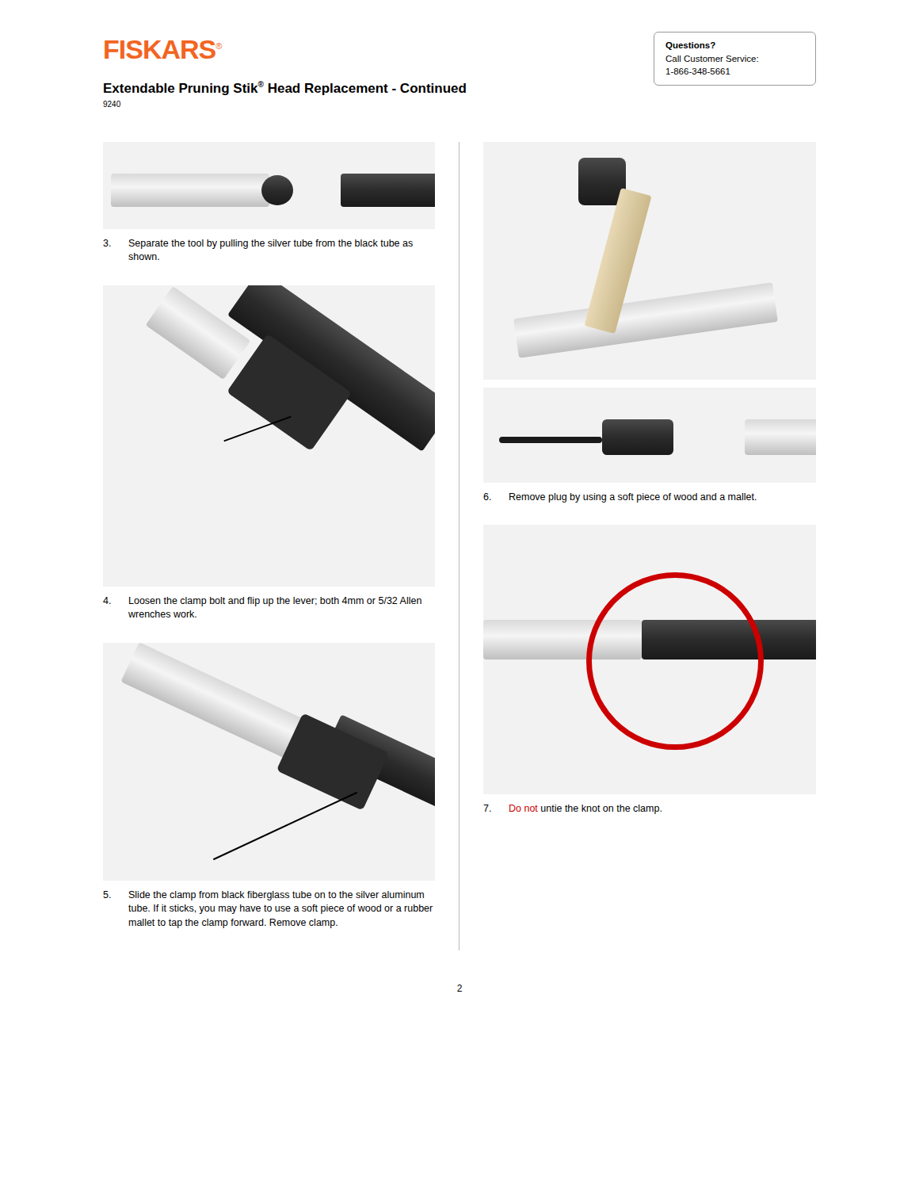FISKARS®
Extendable Pruning Stik® Head Replacement - Continued
9240
Questions? Call Customer Service:
1-866-348-5661
3.
Separate the tool by pulling the silver tube from the black tube as shown.
4.
Loosen the clamp bolt and flip up the lever; both 4mm or 5/32 Allen wrenches work.
5.
Slide the clamp from black fiberglass tube on to the silver aluminum tube. If it sticks, you may have to use a soft piece of wood or a rubber mallet to tap the clamp forward. Remove clamp.
6.
Remove plug by using a soft piece of wood and a mallet.
7.
Do not untie the knot on the clamp.
2